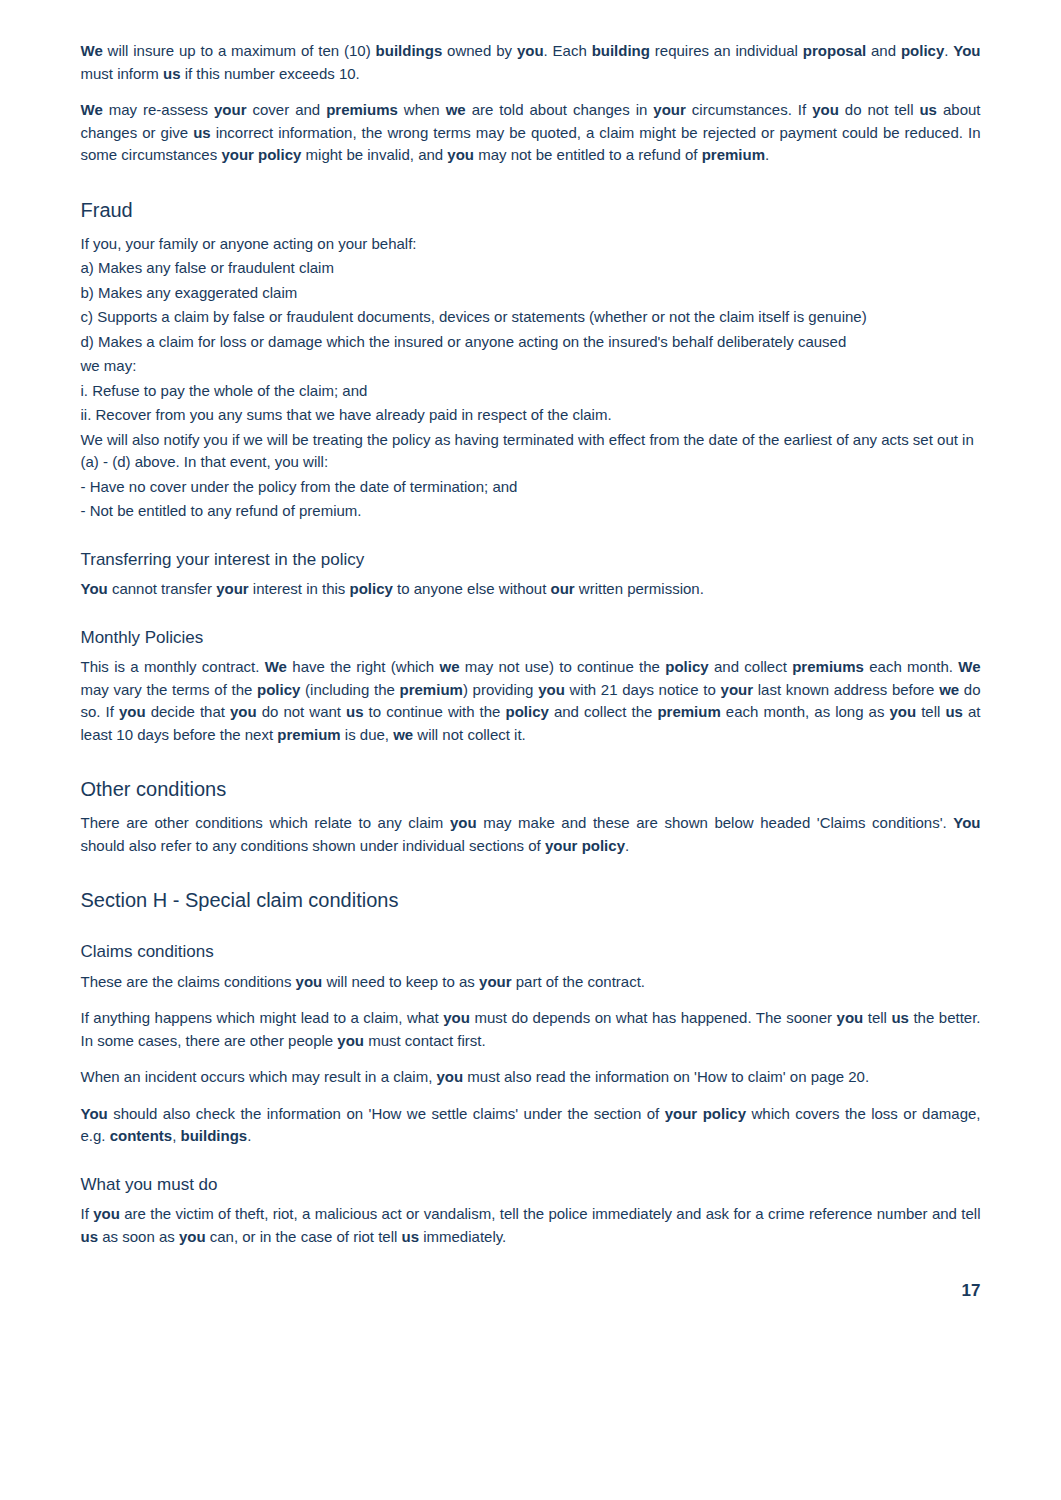We will insure up to a maximum of ten (10) buildings owned by you. Each building requires an individual proposal and policy. You must inform us if this number exceeds 10.
We may re-assess your cover and premiums when we are told about changes in your circumstances. If you do not tell us about changes or give us incorrect information, the wrong terms may be quoted, a claim might be rejected or payment could be reduced. In some circumstances your policy might be invalid, and you may not be entitled to a refund of premium.
Fraud
If you, your family or anyone acting on your behalf:
a) Makes any false or fraudulent claim
b) Makes any exaggerated claim
c) Supports a claim by false or fraudulent documents, devices or statements (whether or not the claim itself is genuine)
d) Makes a claim for loss or damage which the insured or anyone acting on the insured's behalf deliberately caused
we may:
i. Refuse to pay the whole of the claim; and
ii. Recover from you any sums that we have already paid in respect of the claim.
We will also notify you if we will be treating the policy as having terminated with effect from the date of the earliest of any acts set out in (a) - (d) above. In that event, you will:
- Have no cover under the policy from the date of termination; and
- Not be entitled to any refund of premium.
Transferring your interest in the policy
You cannot transfer your interest in this policy to anyone else without our written permission.
Monthly Policies
This is a monthly contract. We have the right (which we may not use) to continue the policy and collect premiums each month. We may vary the terms of the policy (including the premium) providing you with 21 days notice to your last known address before we do so. If you decide that you do not want us to continue with the policy and collect the premium each month, as long as you tell us at least 10 days before the next premium is due, we will not collect it.
Other conditions
There are other conditions which relate to any claim you may make and these are shown below headed 'Claims conditions'. You should also refer to any conditions shown under individual sections of your policy.
Section H - Special claim conditions
Claims conditions
These are the claims conditions you will need to keep to as your part of the contract.
If anything happens which might lead to a claim, what you must do depends on what has happened. The sooner you tell us the better. In some cases, there are other people you must contact first.
When an incident occurs which may result in a claim, you must also read the information on 'How to claim' on page 20.
You should also check the information on 'How we settle claims' under the section of your policy which covers the loss or damage, e.g. contents, buildings.
What you must do
If you are the victim of theft, riot, a malicious act or vandalism, tell the police immediately and ask for a crime reference number and tell us as soon as you can, or in the case of riot tell us immediately.
17